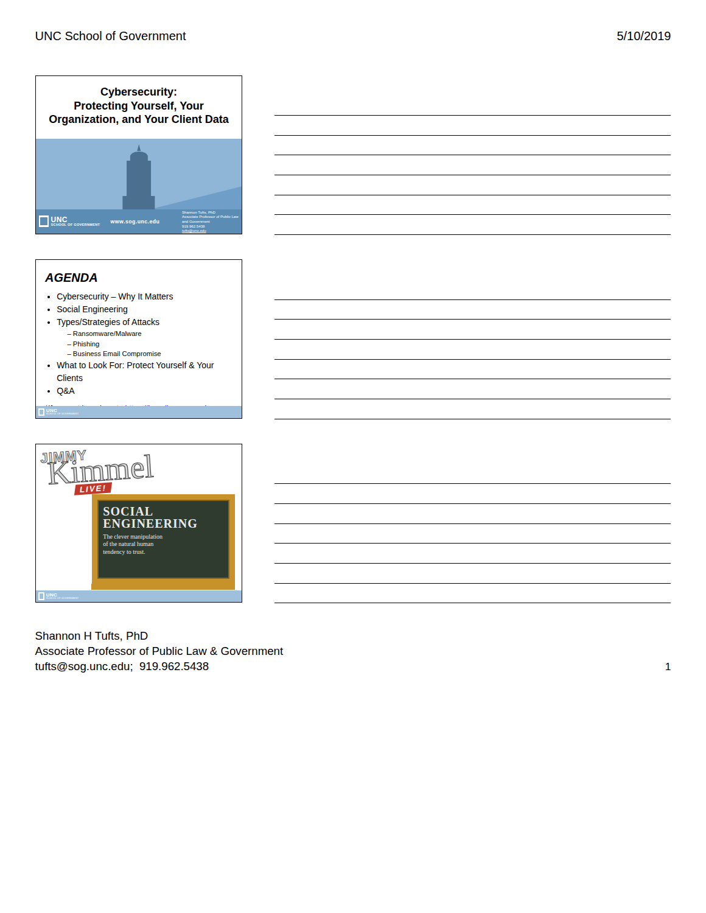UNC School of Government
5/10/2019
Cybersecurity:
Protecting Yourself, Your
Organization, and Your Client Data
UNC
SCHOOL OF GOVERNMENT
www.sog.unc.edu
Shannon Tufts, PhD
Associate Professor of Public Law
and Government
919.962.5438
tufts@unc.edu
AGENDA
Cybersecurity – Why It Matters
Social Engineering
Types/Strategies of Attacks
Ransomware/Malware
Phishing
Business Email Compromise
What to Look For: Protect Yourself & Your Clients
Q&A
*If you get bored, go to https://haveibeenpwned.com
UNC
SCHOOL OF GOVERNMENT
JIMMY
Kimmel
LIVE!
SOCIAL
ENGINEERING
The clever manipulation
of the natural human
tendency to trust.
UNC
SCHOOL OF GOVERNMENT
Shannon H Tufts, PhD
Associate Professor of Public Law & Government
tufts@sog.unc.edu; 919.962.5438
1